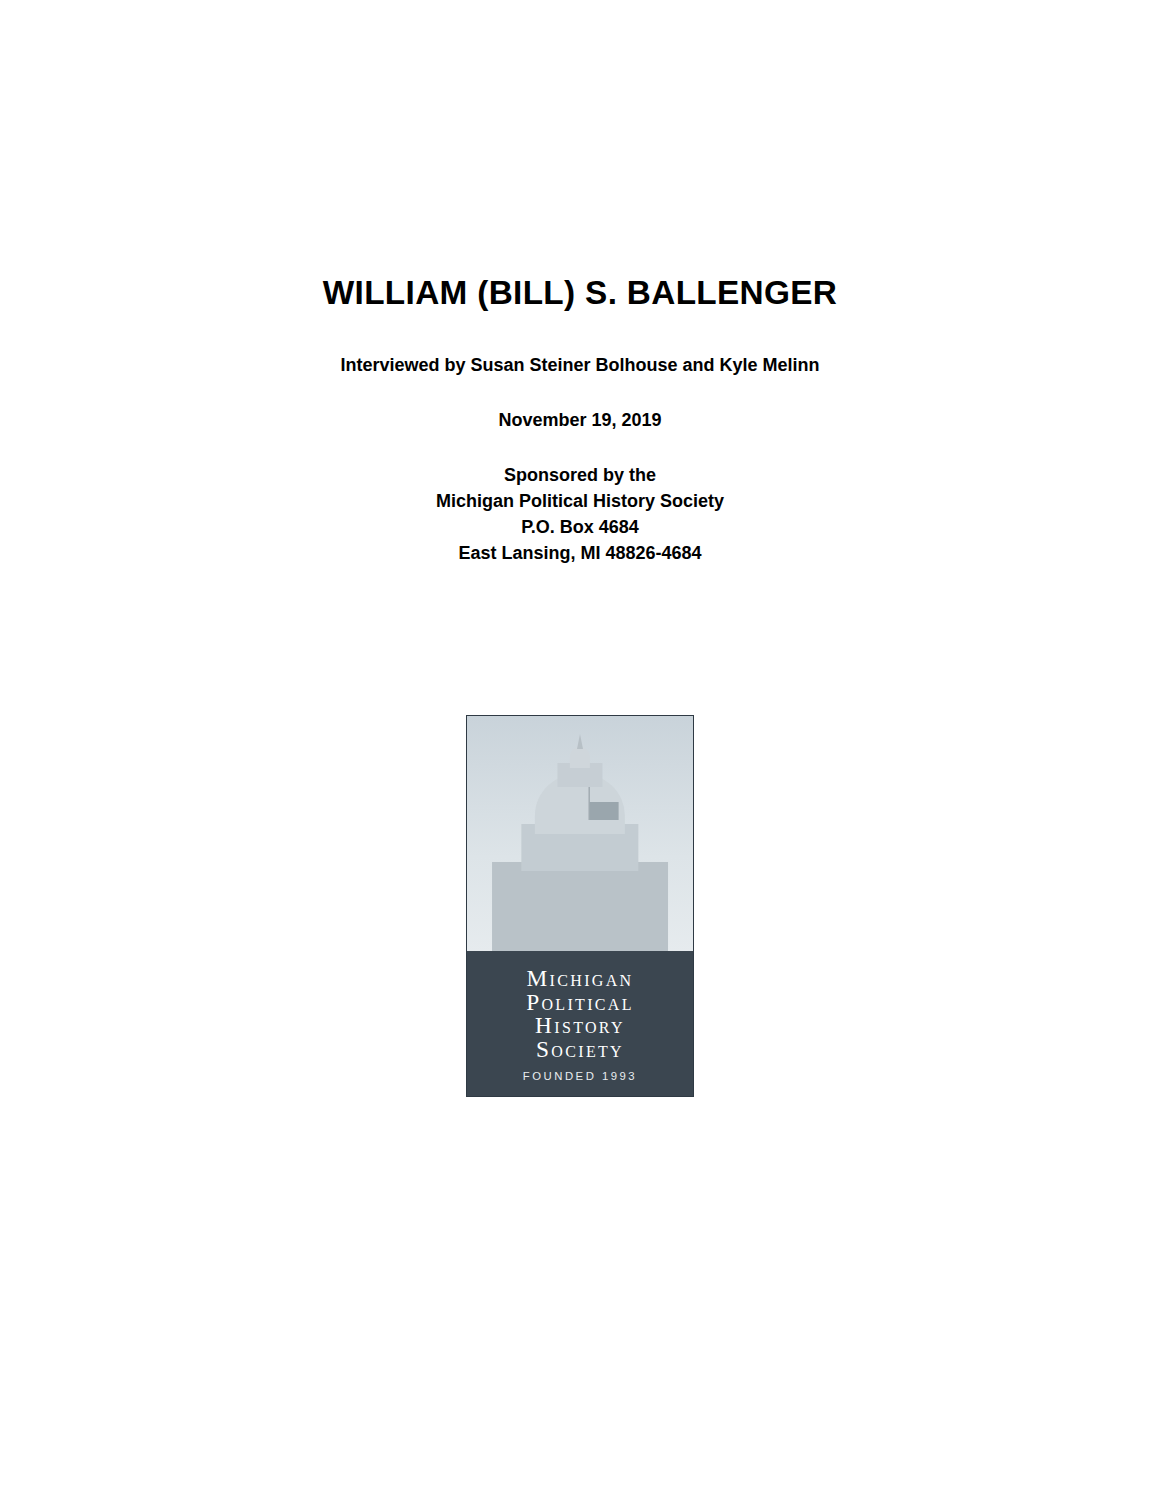WILLIAM (BILL) S. BALLENGER
Interviewed by Susan Steiner Bolhouse and Kyle Melinn
November 19, 2019
Sponsored by the
Michigan Political History Society
P.O. Box 4684
East Lansing, MI 48826-4684
Michigan Political History Society FOUNDED 1993